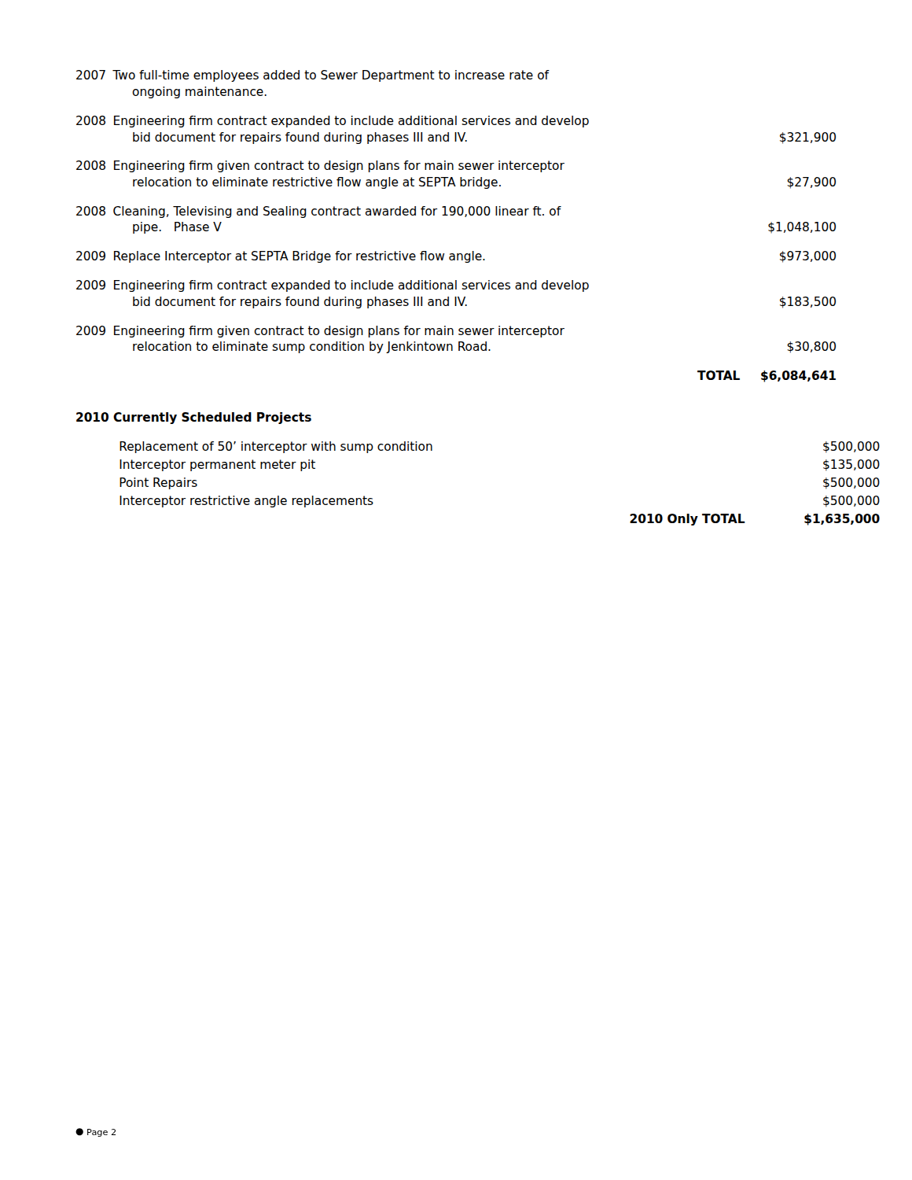| 2007 | Two full-time employees added to Sewer Department to increase rate of ongoing maintenance. |
| 2008 | Engineering firm contract expanded to include additional services and develop bid document for repairs found during phases III and IV. $321,900 |
| 2008 | Engineering firm given contract to design plans for main sewer interceptor relocation to eliminate restrictive flow angle at SEPTA bridge. $27,900 |
| 2008 | Cleaning, Televising and Sealing contract awarded for 190,000 linear ft. of pipe. Phase V $1,048,100 |
| 2009 | Replace Interceptor at SEPTA Bridge for restrictive flow angle. $973,000 |
| 2009 | Engineering firm contract expanded to include additional services and develop bid document for repairs found during phases III and IV. $183,500 |
| 2009 | Engineering firm given contract to design plans for main sewer interceptor relocation to eliminate sump condition by Jenkintown Road. $30,800 |
| | / TOTAL / $6,084,641 / |
2010 Currently Scheduled Projects
| Replacement of 50’ interceptor with sump condition | $500,000 |
| Interceptor permanent meter pit | $135,000 |
| Point Repairs | $500,000 |
| Interceptor restrictive angle replacements | $500,000 |
| 2010 Only TOTAL | $1,635,000 |
● Page 2